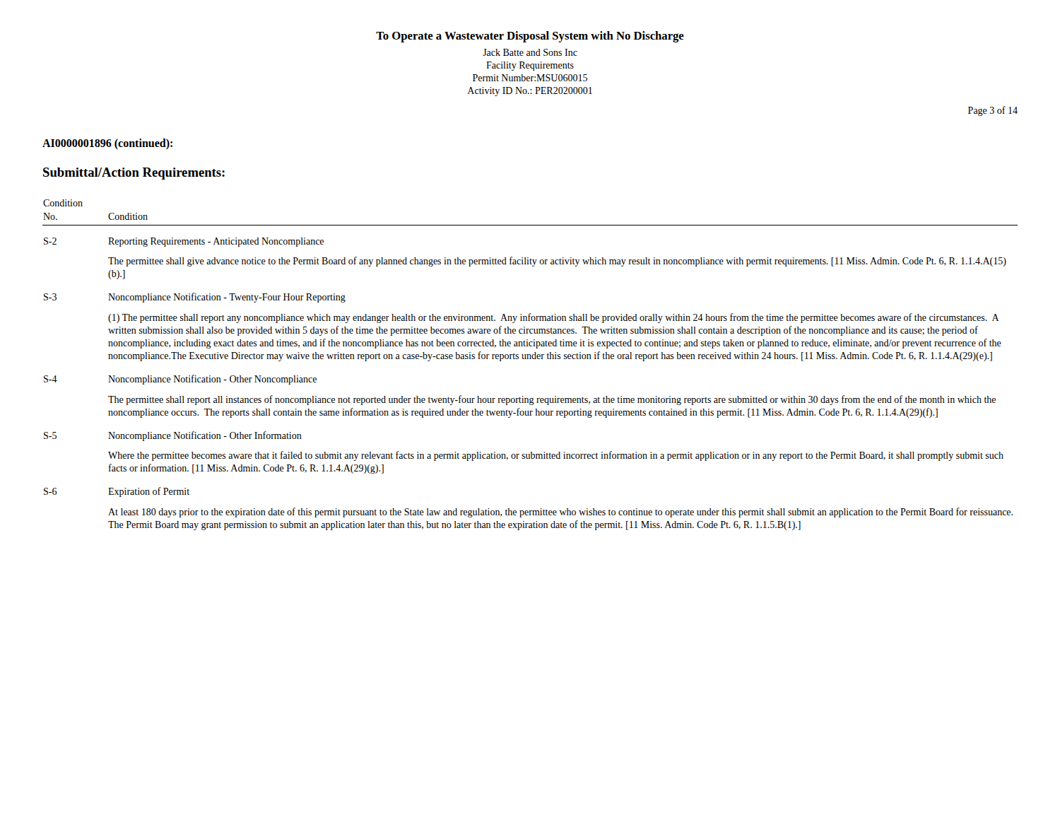To Operate a Wastewater Disposal System with No Discharge
Jack Batte and Sons Inc
Facility Requirements
Permit Number:MSU060015
Activity ID No.: PER20200001
Page 3 of 14
AI0000001896 (continued):
Submittal/Action Requirements:
| Condition No. | Condition |
| --- | --- |
| S-2 | Reporting Requirements - Anticipated Noncompliance The permittee shall give advance notice to the Permit Board of any planned changes in the permitted facility or activity which may result in noncompliance with permit requirements. [11 Miss. Admin. Code Pt. 6, R. 1.1.4.A(15)(b).] |
| S-3 | Noncompliance Notification - Twenty-Four Hour Reporting (1) The permittee shall report any noncompliance which may endanger health or the environment. Any information shall be provided orally within 24 hours from the time the permittee becomes aware of the circumstances. A written submission shall also be provided within 5 days of the time the permittee becomes aware of the circumstances. The written submission shall contain a description of the noncompliance and its cause; the period of noncompliance, including exact dates and times, and if the noncompliance has not been corrected, the anticipated time it is expected to continue; and steps taken or planned to reduce, eliminate, and/or prevent recurrence of the noncompliance.The Executive Director may waive the written report on a case-by-case basis for reports under this section if the oral report has been received within 24 hours. [11 Miss. Admin. Code Pt. 6, R. 1.1.4.A(29)(e).] |
| S-4 | Noncompliance Notification - Other Noncompliance The permittee shall report all instances of noncompliance not reported under the twenty-four hour reporting requirements, at the time monitoring reports are submitted or within 30 days from the end of the month in which the noncompliance occurs. The reports shall contain the same information as is required under the twenty-four hour reporting requirements contained in this permit. [11 Miss. Admin. Code Pt. 6, R. 1.1.4.A(29)(f).] |
| S-5 | Noncompliance Notification - Other Information Where the permittee becomes aware that it failed to submit any relevant facts in a permit application, or submitted incorrect information in a permit application or in any report to the Permit Board, it shall promptly submit such facts or information. [11 Miss. Admin. Code Pt. 6, R. 1.1.4.A(29)(g).] |
| S-6 | Expiration of Permit At least 180 days prior to the expiration date of this permit pursuant to the State law and regulation, the permittee who wishes to continue to operate under this permit shall submit an application to the Permit Board for reissuance. The Permit Board may grant permission to submit an application later than this, but no later than the expiration date of the permit. [11 Miss. Admin. Code Pt. 6, R. 1.1.5.B(1).] |